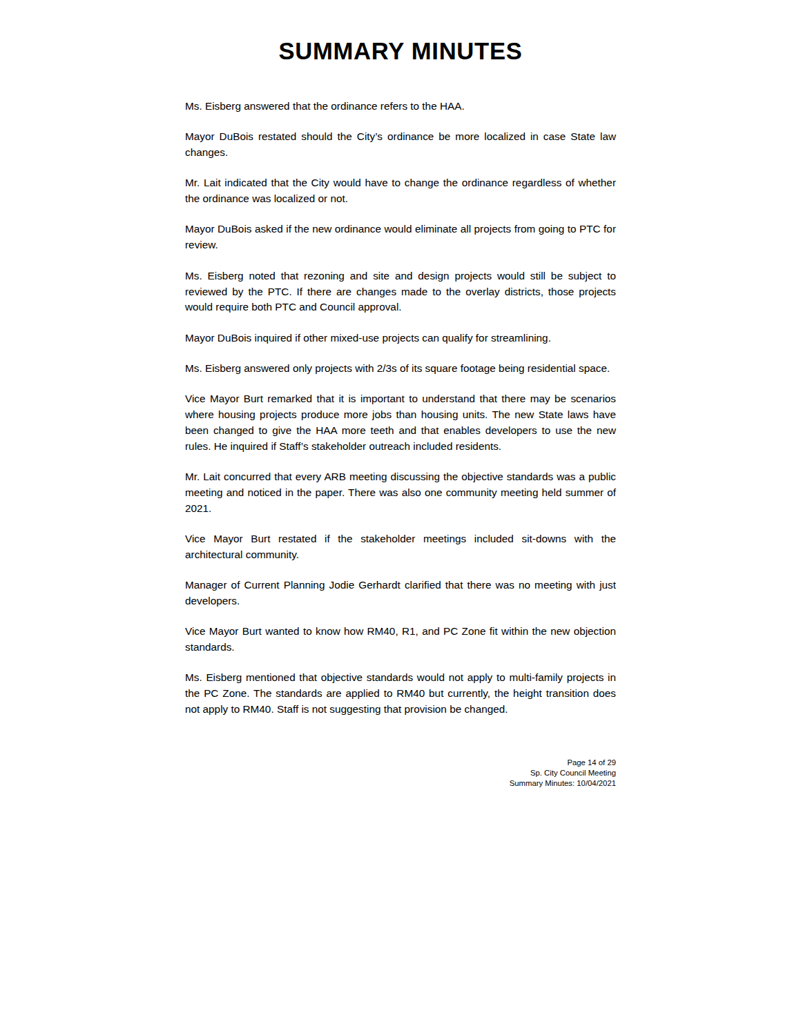SUMMARY MINUTES
Ms. Eisberg answered that the ordinance refers to the HAA.
Mayor DuBois restated should the City’s ordinance be more localized in case State law changes.
Mr. Lait indicated that the City would have to change the ordinance regardless of whether the ordinance was localized or not.
Mayor DuBois asked if the new ordinance would eliminate all projects from going to PTC for review.
Ms. Eisberg noted that rezoning and site and design projects would still be subject to reviewed by the PTC. If there are changes made to the overlay districts, those projects would require both PTC and Council approval.
Mayor DuBois inquired if other mixed-use projects can qualify for streamlining.
Ms. Eisberg answered only projects with 2/3s of its square footage being residential space.
Vice Mayor Burt remarked that it is important to understand that there may be scenarios where housing projects produce more jobs than housing units. The new State laws have been changed to give the HAA more teeth and that enables developers to use the new rules. He inquired if Staff’s stakeholder outreach included residents.
Mr. Lait concurred that every ARB meeting discussing the objective standards was a public meeting and noticed in the paper. There was also one community meeting held summer of 2021.
Vice Mayor Burt restated if the stakeholder meetings included sit-downs with the architectural community.
Manager of Current Planning Jodie Gerhardt clarified that there was no meeting with just developers.
Vice Mayor Burt wanted to know how RM40, R1, and PC Zone fit within the new objection standards.
Ms. Eisberg mentioned that objective standards would not apply to multi-family projects in the PC Zone. The standards are applied to RM40 but currently, the height transition does not apply to RM40. Staff is not suggesting that provision be changed.
Page 14 of 29
Sp. City Council Meeting
Summary Minutes: 10/04/2021